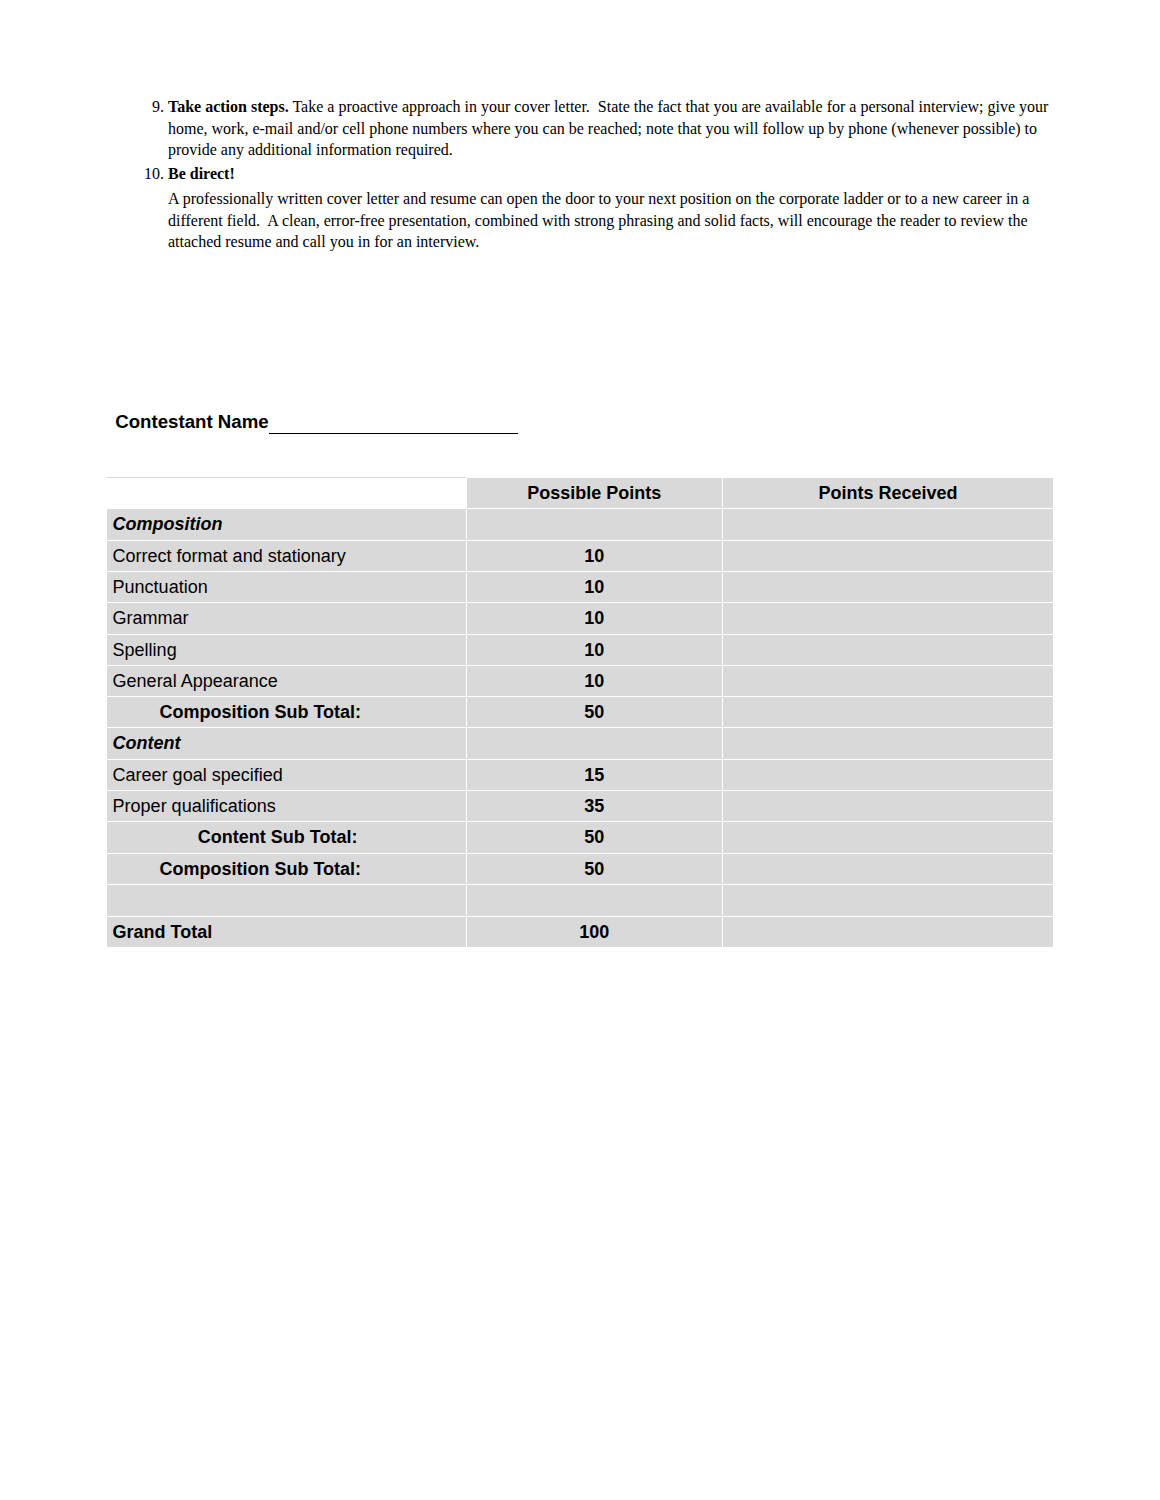Take action steps. Take a proactive approach in your cover letter. State the fact that you are available for a personal interview; give your home, work, e-mail and/or cell phone numbers where you can be reached; note that you will follow up by phone (whenever possible) to provide any additional information required.
Be direct!
A professionally written cover letter and resume can open the door to your next position on the corporate ladder or to a new career in a different field. A clean, error-free presentation, combined with strong phrasing and solid facts, will encourage the reader to review the attached resume and call you in for an interview.
Contestant Name
| | Possible Points | Points Received |
| --- | --- | --- |
| Composition | | |
| Correct format and stationary | 10 | |
| Punctuation | 10 | |
| Grammar | 10 | |
| Spelling | 10 | |
| General Appearance | 10 | |
| Composition Sub Total: | 50 | |
| Content | | |
| Career goal specified | 15 | |
| Proper qualifications | 35 | |
| Content Sub Total: | 50 | |
| Composition Sub Total: | 50 | |
| Grand Total | 100 | |